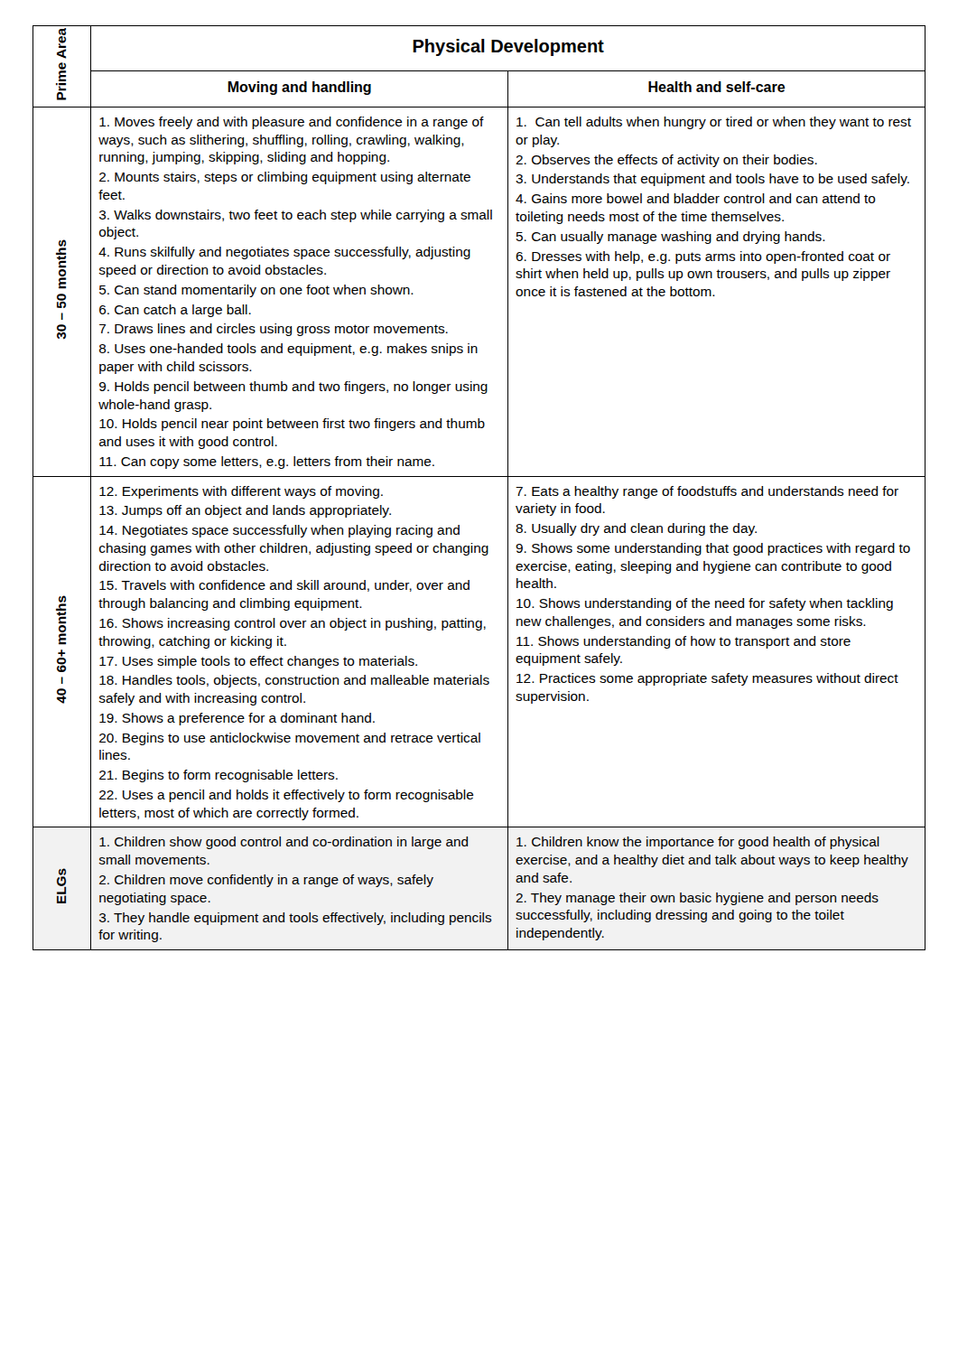| Prime Area | Physical Development |
| --- | --- |
| Moving and handling | Health and self-care |
| 30 – 50 months | 1. Moves freely and with pleasure and confidence in a range of ways, such as slithering, shuffling, rolling, crawling, walking, running, jumping, skipping, sliding and hopping. 2. Mounts stairs, steps or climbing equipment using alternate feet. 3. Walks downstairs, two feet to each step while carrying a small object. 4. Runs skilfully and negotiates space successfully, adjusting speed or direction to avoid obstacles. 5. Can stand momentarily on one foot when shown. 6. Can catch a large ball. 7. Draws lines and circles using gross motor movements. 8. Uses one-handed tools and equipment, e.g. makes snips in paper with child scissors. 9. Holds pencil between thumb and two fingers, no longer using whole-hand grasp. 10. Holds pencil near point between first two fingers and thumb and uses it with good control. 11. Can copy some letters, e.g. letters from their name. | 1. Can tell adults when hungry or tired or when they want to rest or play. 2. Observes the effects of activity on their bodies. 3. Understands that equipment and tools have to be used safely. 4. Gains more bowel and bladder control and can attend to toileting needs most of the time themselves. 5. Can usually manage washing and drying hands. 6. Dresses with help, e.g. puts arms into open-fronted coat or shirt when held up, pulls up own trousers, and pulls up zipper once it is fastened at the bottom. |
| 40 – 60+ months | 12. Experiments with different ways of moving. 13. Jumps off an object and lands appropriately. 14. Negotiates space successfully when playing racing and chasing games with other children, adjusting speed or changing direction to avoid obstacles. 15. Travels with confidence and skill around, under, over and through balancing and climbing equipment. 16. Shows increasing control over an object in pushing, patting, throwing, catching or kicking it. 17. Uses simple tools to effect changes to materials. 18. Handles tools, objects, construction and malleable materials safely and with increasing control. 19. Shows a preference for a dominant hand. 20. Begins to use anticlockwise movement and retrace vertical lines. 21. Begins to form recognisable letters. 22. Uses a pencil and holds it effectively to form recognisable letters, most of which are correctly formed. | 7. Eats a healthy range of foodstuffs and understands need for variety in food. 8. Usually dry and clean during the day. 9. Shows some understanding that good practices with regard to exercise, eating, sleeping and hygiene can contribute to good health. 10. Shows understanding of the need for safety when tackling new challenges, and considers and manages some risks. 11. Shows understanding of how to transport and store equipment safely. 12. Practices some appropriate safety measures without direct supervision. |
| ELGs | 1. Children show good control and co-ordination in large and small movements. 2. Children move confidently in a range of ways, safely negotiating space. 3. They handle equipment and tools effectively, including pencils for writing. | 1. Children know the importance for good health of physical exercise, and a healthy diet and talk about ways to keep healthy and safe. 2. They manage their own basic hygiene and person needs successfully, including dressing and going to the toilet independently. |